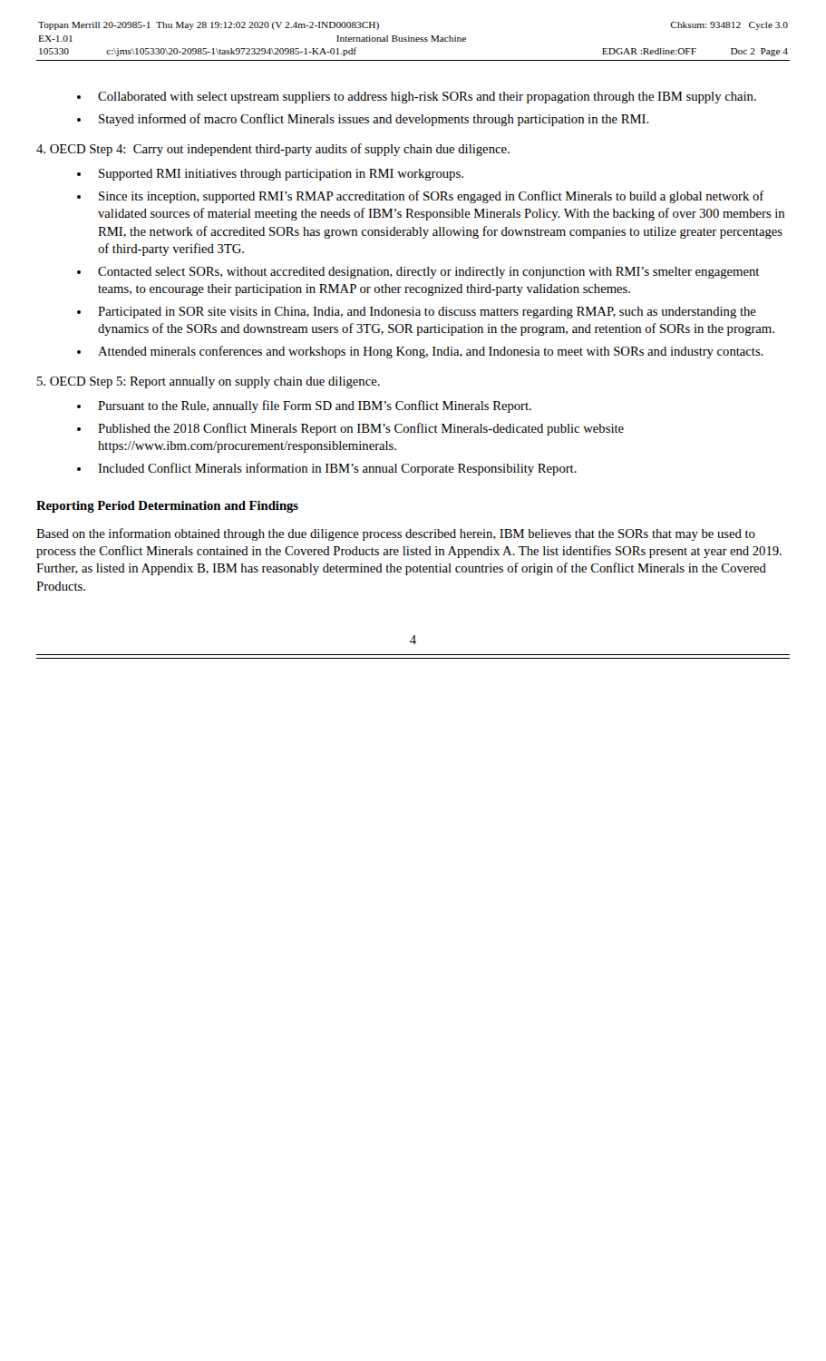| Toppan Merrill 20-20985-1 Thu May 28 19:12:02 2020 (V 2.4m-2-IND00083CH) | Chksum: 934812 Cycle 3.0 |
| EX-1.01 | International Business Machine | |
| 105330 | c:\jms\105330\20-20985-1\task9723294\20985-1-KA-01.pdf | EDGAR :Redline:OFF | Doc 2 Page 4 |
Collaborated with select upstream suppliers to address high-risk SORs and their propagation through the IBM supply chain.
Stayed informed of macro Conflict Minerals issues and developments through participation in the RMI.
4. OECD Step 4: Carry out independent third-party audits of supply chain due diligence.
Supported RMI initiatives through participation in RMI workgroups.
Since its inception, supported RMI’s RMAP accreditation of SORs engaged in Conflict Minerals to build a global network of validated sources of material meeting the needs of IBM’s Responsible Minerals Policy. With the backing of over 300 members in RMI, the network of accredited SORs has grown considerably allowing for downstream companies to utilize greater percentages of third-party verified 3TG.
Contacted select SORs, without accredited designation, directly or indirectly in conjunction with RMI’s smelter engagement teams, to encourage their participation in RMAP or other recognized third-party validation schemes.
Participated in SOR site visits in China, India, and Indonesia to discuss matters regarding RMAP, such as understanding the dynamics of the SORs and downstream users of 3TG, SOR participation in the program, and retention of SORs in the program.
Attended minerals conferences and workshops in Hong Kong, India, and Indonesia to meet with SORs and industry contacts.
5. OECD Step 5: Report annually on supply chain due diligence.
Pursuant to the Rule, annually file Form SD and IBM’s Conflict Minerals Report.
Published the 2018 Conflict Minerals Report on IBM’s Conflict Minerals-dedicated public website https://www.ibm.com/procurement/responsibleminerals.
Included Conflict Minerals information in IBM’s annual Corporate Responsibility Report.
Reporting Period Determination and Findings
Based on the information obtained through the due diligence process described herein, IBM believes that the SORs that may be used to process the Conflict Minerals contained in the Covered Products are listed in Appendix A. The list identifies SORs present at year end 2019. Further, as listed in Appendix B, IBM has reasonably determined the potential countries of origin of the Conflict Minerals in the Covered Products.
4